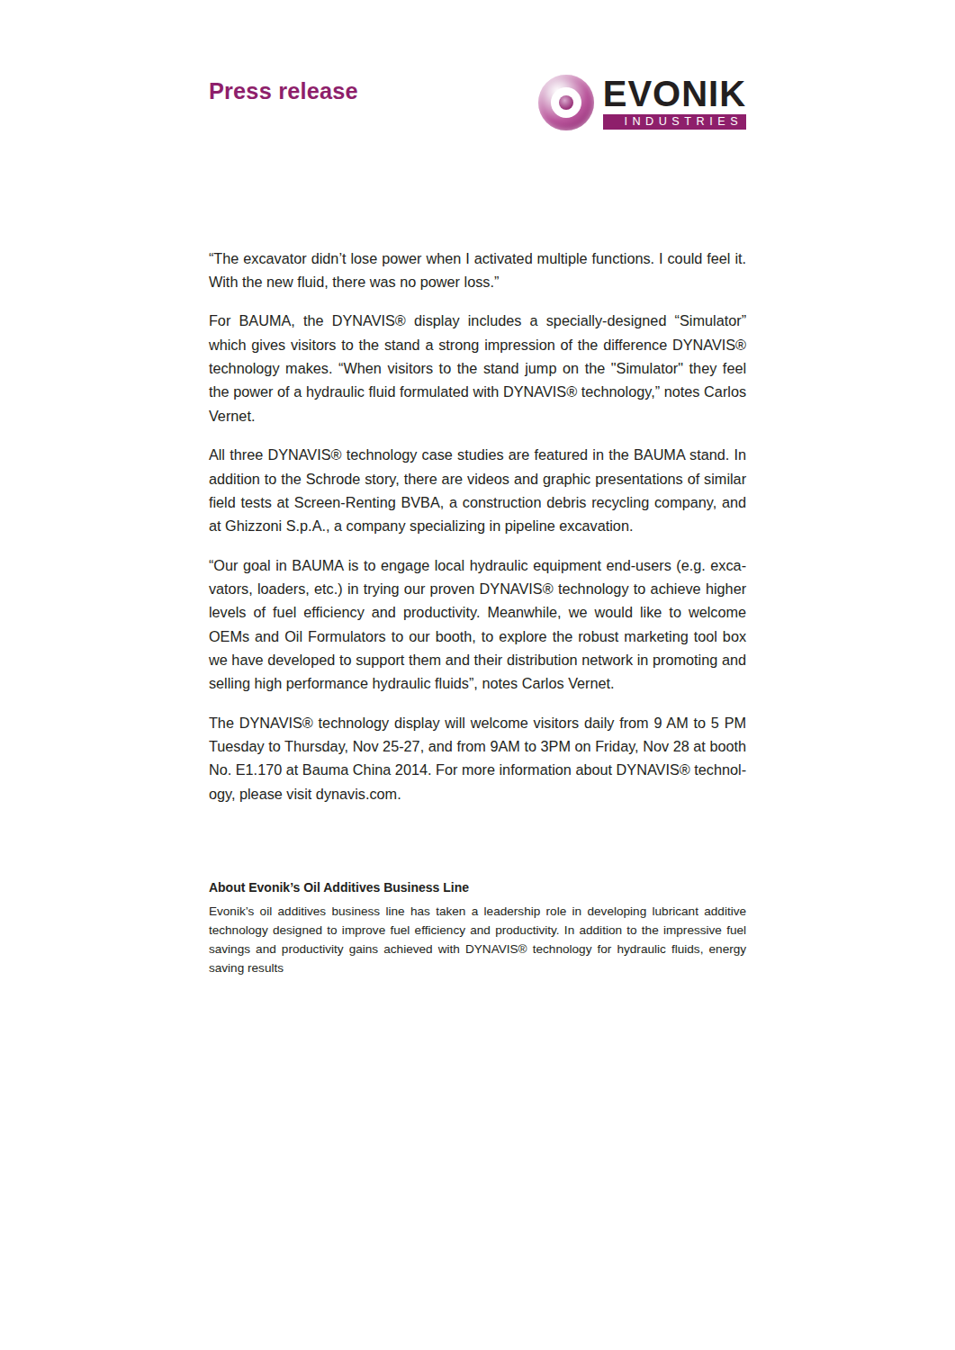Press release
EVONIK INDUSTRIES
“The excavator didn’t lose power when I activated multiple functions. I could feel it. With the new fluid, there was no power loss.”
For BAUMA, the DYNAVIS® display includes a specially-designed “Simulator” which gives visitors to the stand a strong impression of the difference DYNAVIS® technology makes. “When visitors to the stand jump on the "Simulator" they feel the power of a hydraulic fluid formulated with DYNAVIS® technology,” notes Carlos Vernet.
All three DYNAVIS® technology case studies are featured in the BAUMA stand. In addition to the Schrode story, there are videos and graphic presentations of similar field tests at Screen-Renting BVBA, a construction debris recycling company, and at Ghizzoni S.p.A., a company specializing in pipeline excavation.
“Our goal in BAUMA is to engage local hydraulic equipment end-users (e.g. excavators, loaders, etc.) in trying our proven DYNAVIS® technology to achieve higher levels of fuel efficiency and productivity. Meanwhile, we would like to welcome OEMs and Oil Formulators to our booth, to explore the robust marketing tool box we have developed to support them and their distribution network in promoting and selling high performance hydraulic fluids”, notes Carlos Vernet.
The DYNAVIS® technology display will welcome visitors daily from 9 AM to 5 PM Tuesday to Thursday, Nov 25-27, and from 9AM to 3PM on Friday, Nov 28 at booth No. E1.170 at Bauma China 2014. For more information about DYNAVIS® technology, please visit dynavis.com.
About Evonik’s Oil Additives Business Line
Evonik’s oil additives business line has taken a leadership role in developing lubricant additive technology designed to improve fuel efficiency and productivity. In addition to the impressive fuel savings and productivity gains achieved with DYNAVIS® technology for hydraulic fluids, energy saving results